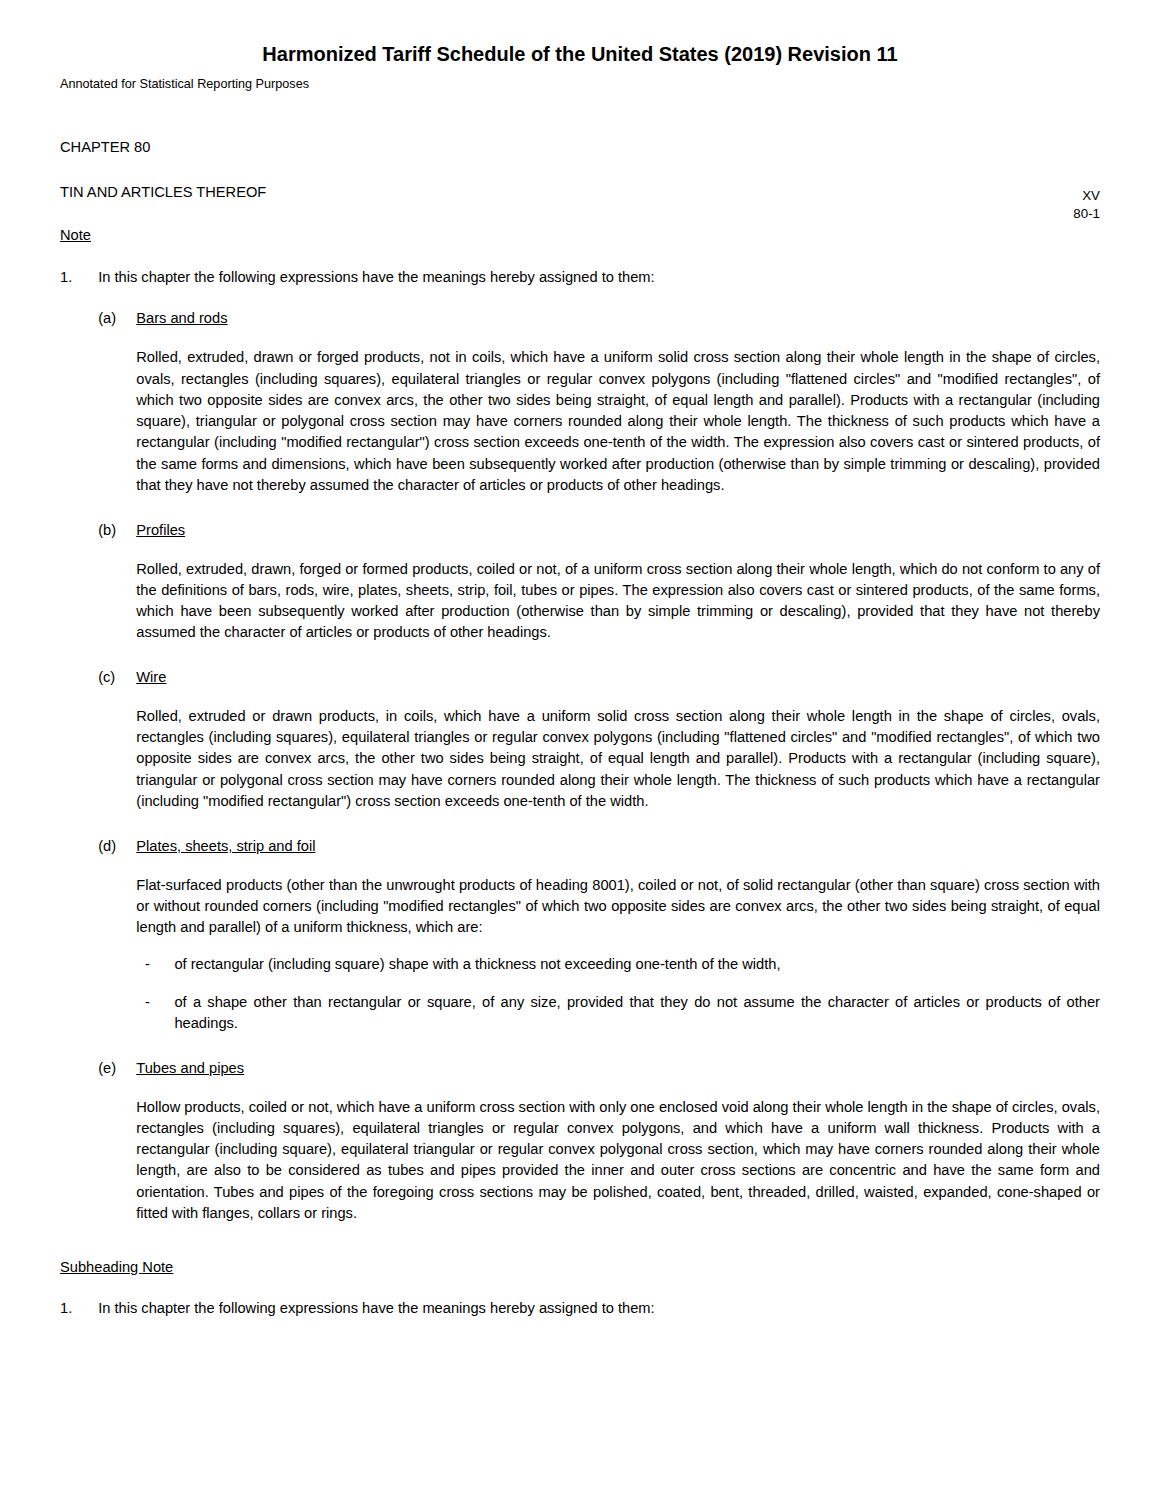Harmonized Tariff Schedule of the United States (2019) Revision 11
Annotated for Statistical Reporting Purposes
CHAPTER 80
TIN AND ARTICLES THEREOF
XV
80-1
Note
1. In this chapter the following expressions have the meanings hereby assigned to them:
(a)
Bars and rods
Rolled, extruded, drawn or forged products, not in coils, which have a uniform solid cross section along their whole length in the shape of circles, ovals, rectangles (including squares), equilateral triangles or regular convex polygons (including "flattened circles" and "modified rectangles", of which two opposite sides are convex arcs, the other two sides being straight, of equal length and parallel). Products with a rectangular (including square), triangular or polygonal cross section may have corners rounded along their whole length. The thickness of such products which have a rectangular (including "modified rectangular") cross section exceeds one-tenth of the width. The expression also covers cast or sintered products, of the same forms and dimensions, which have been subsequently worked after production (otherwise than by simple trimming or descaling), provided that they have not thereby assumed the character of articles or products of other headings.
(b)
Profiles
Rolled, extruded, drawn, forged or formed products, coiled or not, of a uniform cross section along their whole length, which do not conform to any of the definitions of bars, rods, wire, plates, sheets, strip, foil, tubes or pipes. The expression also covers cast or sintered products, of the same forms, which have been subsequently worked after production (otherwise than by simple trimming or descaling), provided that they have not thereby assumed the character of articles or products of other headings.
(c)
Wire
Rolled, extruded or drawn products, in coils, which have a uniform solid cross section along their whole length in the shape of circles, ovals, rectangles (including squares), equilateral triangles or regular convex polygons (including "flattened circles" and "modified rectangles", of which two opposite sides are convex arcs, the other two sides being straight, of equal length and parallel). Products with a rectangular (including square), triangular or polygonal cross section may have corners rounded along their whole length. The thickness of such products which have a rectangular (including "modified rectangular") cross section exceeds one-tenth of the width.
(d)
Plates, sheets, strip and foil
Flat-surfaced products (other than the unwrought products of heading 8001), coiled or not, of solid rectangular (other than square) cross section with or without rounded corners (including "modified rectangles" of which two opposite sides are convex arcs, the other two sides being straight, of equal length and parallel) of a uniform thickness, which are:
-of rectangular (including square) shape with a thickness not exceeding one-tenth of the width,
-of a shape other than rectangular or square, of any size, provided that they do not assume the character of articles or products of other headings.
(e)
Tubes and pipes
Hollow products, coiled or not, which have a uniform cross section with only one enclosed void along their whole length in the shape of circles, ovals, rectangles (including squares), equilateral triangles or regular convex polygons, and which have a uniform wall thickness. Products with a rectangular (including square), equilateral triangular or regular convex polygonal cross section, which may have corners rounded along their whole length, are also to be considered as tubes and pipes provided the inner and outer cross sections are concentric and have the same form and orientation. Tubes and pipes of the foregoing cross sections may be polished, coated, bent, threaded, drilled, waisted, expanded, cone-shaped or fitted with flanges, collars or rings.
Subheading Note
1. In this chapter the following expressions have the meanings hereby assigned to them: